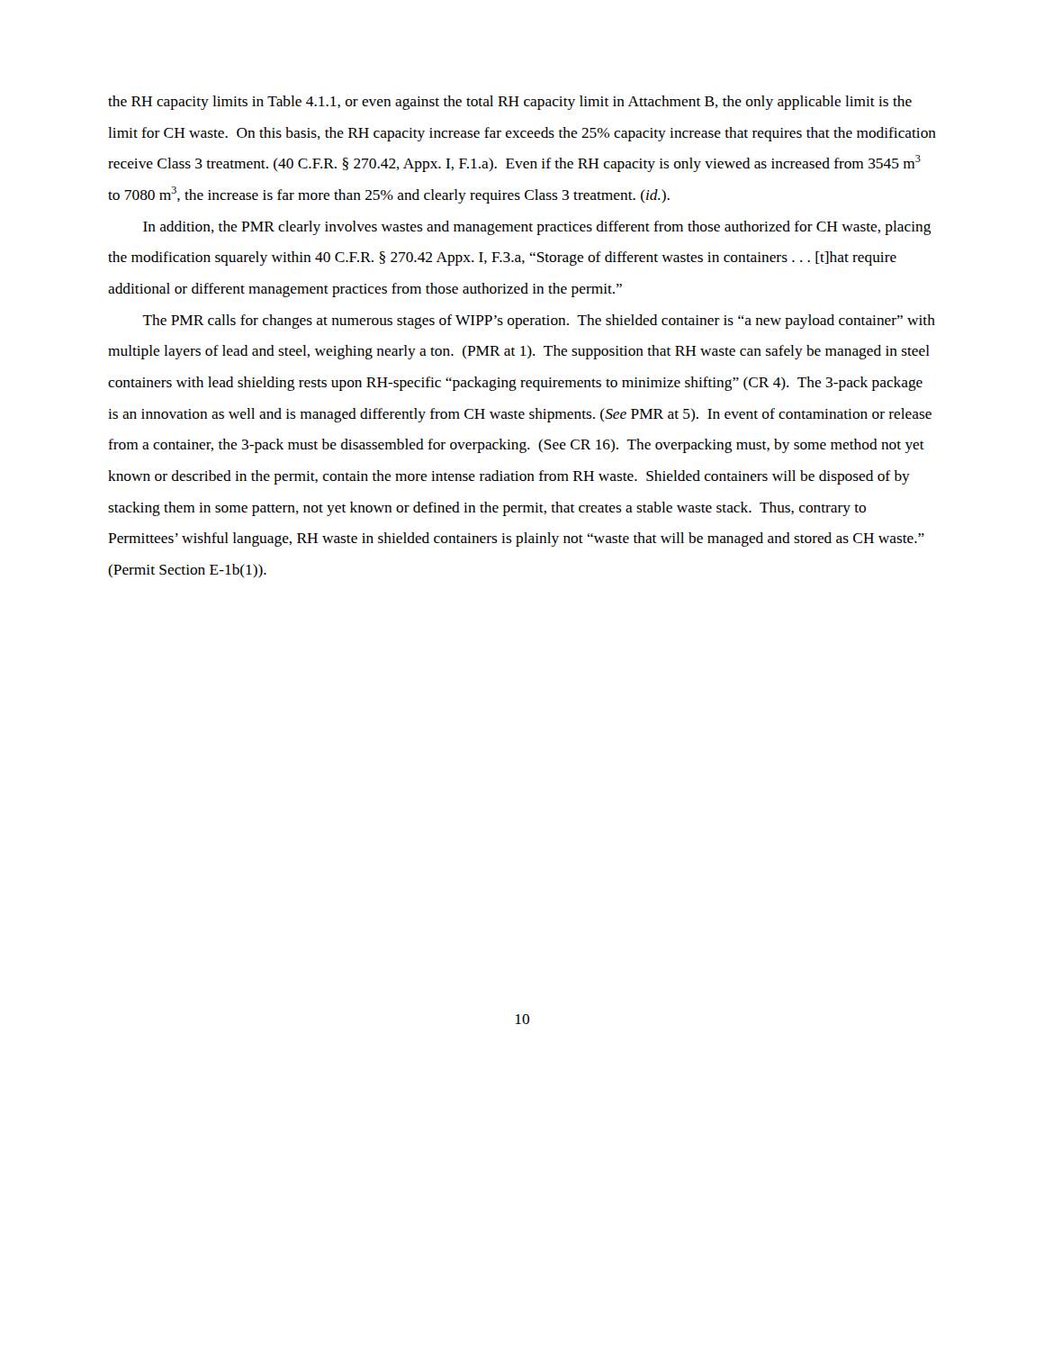the RH capacity limits in Table 4.1.1, or even against the total RH capacity limit in Attachment B, the only applicable limit is the limit for CH waste. On this basis, the RH capacity increase far exceeds the 25% capacity increase that requires that the modification receive Class 3 treatment. (40 C.F.R. § 270.42, Appx. I, F.1.a). Even if the RH capacity is only viewed as increased from 3545 m3 to 7080 m3, the increase is far more than 25% and clearly requires Class 3 treatment. (id.).
In addition, the PMR clearly involves wastes and management practices different from those authorized for CH waste, placing the modification squarely within 40 C.F.R. § 270.42 Appx. I, F.3.a, “Storage of different wastes in containers . . . [t]hat require additional or different management practices from those authorized in the permit.”
The PMR calls for changes at numerous stages of WIPP’s operation. The shielded container is “a new payload container” with multiple layers of lead and steel, weighing nearly a ton. (PMR at 1). The supposition that RH waste can safely be managed in steel containers with lead shielding rests upon RH-specific “packaging requirements to minimize shifting” (CR 4). The 3-pack package is an innovation as well and is managed differently from CH waste shipments. (See PMR at 5). In event of contamination or release from a container, the 3-pack must be disassembled for overpacking. (See CR 16). The overpacking must, by some method not yet known or described in the permit, contain the more intense radiation from RH waste. Shielded containers will be disposed of by stacking them in some pattern, not yet known or defined in the permit, that creates a stable waste stack. Thus, contrary to Permittees’ wishful language, RH waste in shielded containers is plainly not “waste that will be managed and stored as CH waste.” (Permit Section E-1b(1)).
10